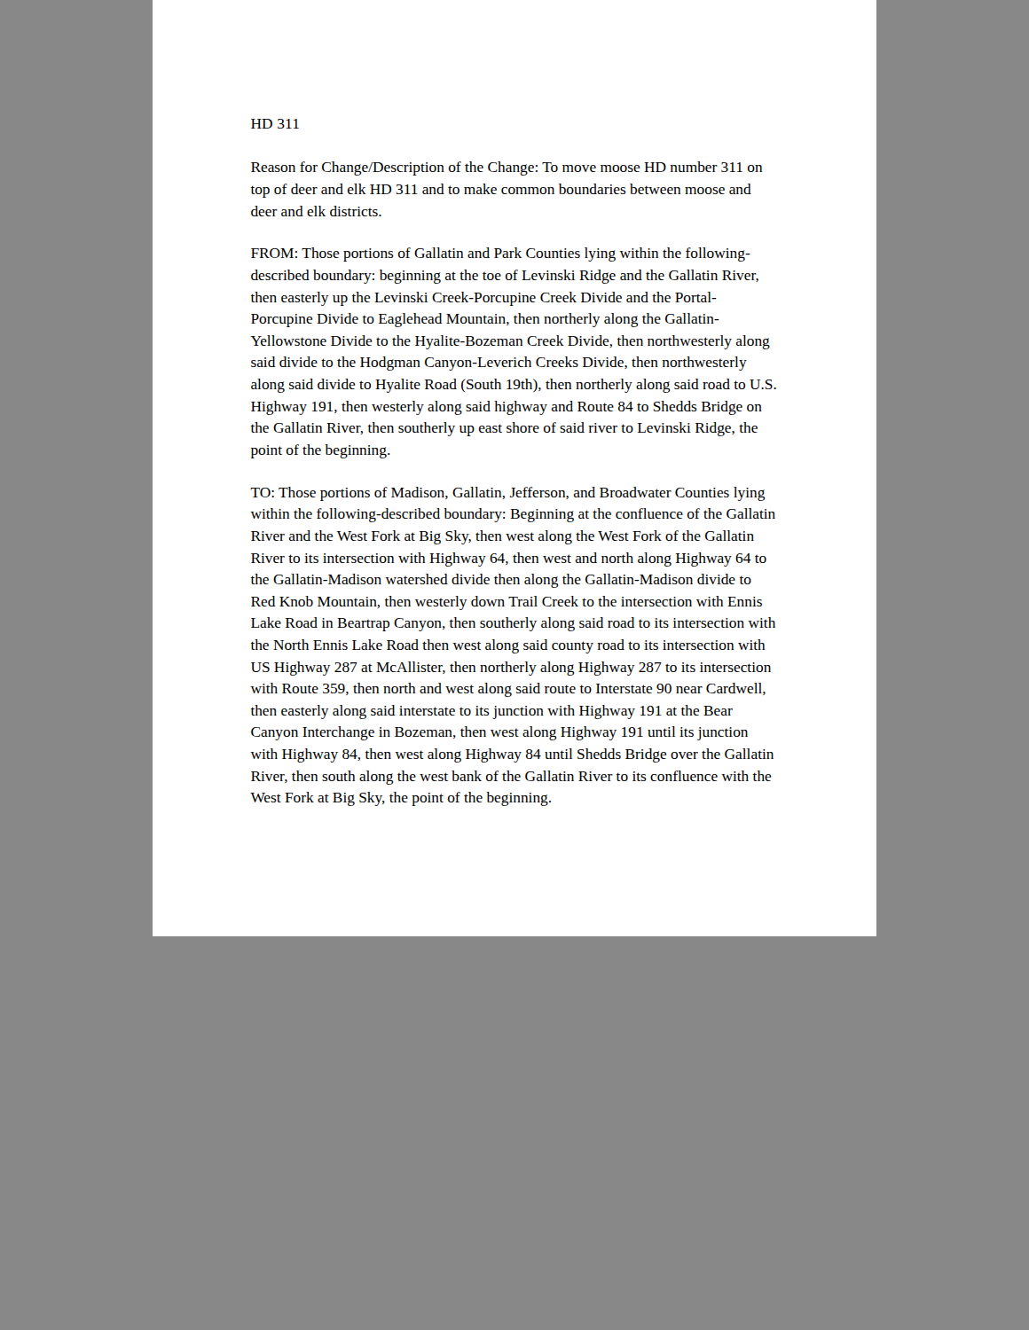HD 311
Reason for Change/Description of the Change: To move moose HD number 311 on top of deer and elk HD 311 and to make common boundaries between moose and deer and elk districts.
FROM: Those portions of Gallatin and Park Counties lying within the following-described boundary: beginning at the toe of Levinski Ridge and the Gallatin River, then easterly up the Levinski Creek-Porcupine Creek Divide and the Portal-Porcupine Divide to Eaglehead Mountain, then northerly along the Gallatin-Yellowstone Divide to the Hyalite-Bozeman Creek Divide, then northwesterly along said divide to the Hodgman Canyon-Leverich Creeks Divide, then northwesterly along said divide to Hyalite Road (South 19th), then northerly along said road to U.S. Highway 191, then westerly along said highway and Route 84 to Shedds Bridge on the Gallatin River, then southerly up east shore of said river to Levinski Ridge, the point of the beginning.
TO: Those portions of Madison, Gallatin, Jefferson, and Broadwater Counties lying within the following-described boundary: Beginning at the confluence of the Gallatin River and the West Fork at Big Sky, then west along the West Fork of the Gallatin River to its intersection with Highway 64, then west and north along Highway 64 to the Gallatin-Madison watershed divide then along the Gallatin-Madison divide to Red Knob Mountain, then westerly down Trail Creek to the intersection with Ennis Lake Road in Beartrap Canyon, then southerly along said road to its intersection with the North Ennis Lake Road then west along said county road to its intersection with US Highway 287 at McAllister, then northerly along Highway 287 to its intersection with Route 359, then north and west along said route to Interstate 90 near Cardwell, then easterly along said interstate to its junction with Highway 191 at the Bear Canyon Interchange in Bozeman, then west along Highway 191 until its junction with Highway 84, then west along Highway 84 until Shedds Bridge over the Gallatin River, then south along the west bank of the Gallatin River to its confluence with the West Fork at Big Sky, the point of the beginning.